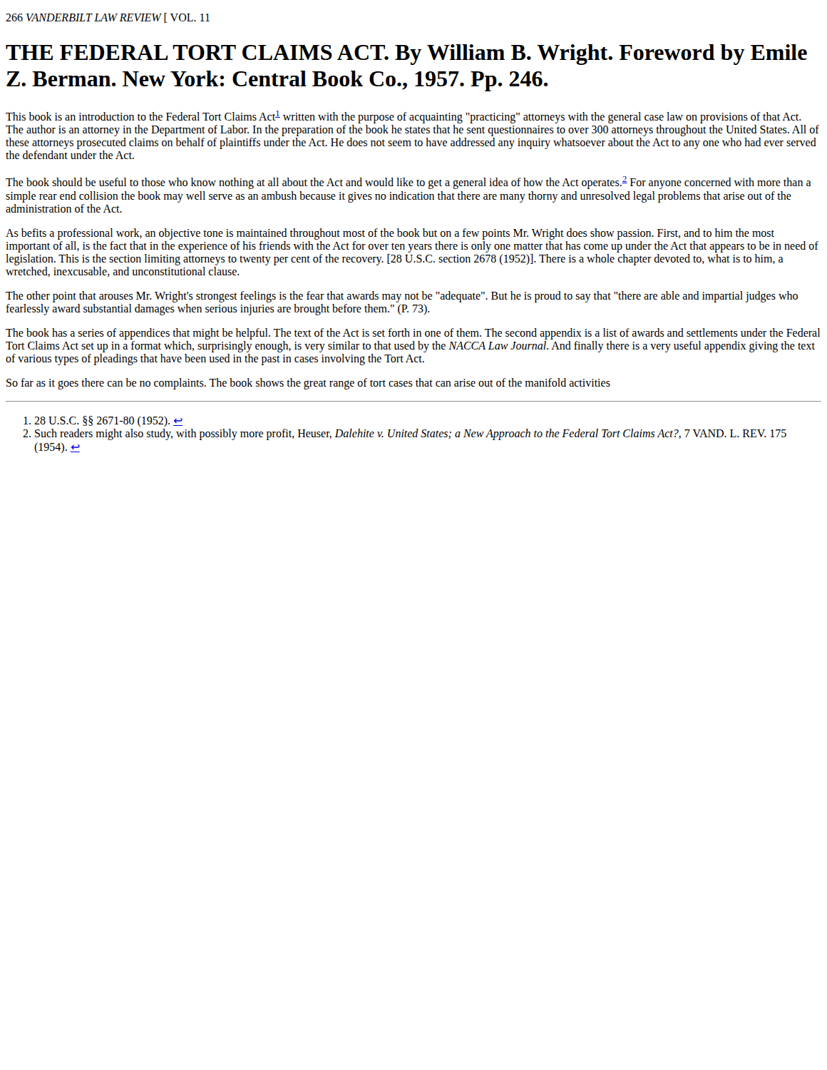266 VANDERBILT LAW REVIEW [ VOL. 11
THE FEDERAL TORT CLAIMS ACT. By William B. Wright. Foreword by Emile Z. Berman. New York: Central Book Co., 1957. Pp. 246.
This book is an introduction to the Federal Tort Claims Act1 written with the purpose of acquainting "practicing" attorneys with the general case law on provisions of that Act. The author is an attorney in the Department of Labor. In the preparation of the book he states that he sent questionnaires to over 300 attorneys throughout the United States. All of these attorneys prosecuted claims on behalf of plaintiffs under the Act. He does not seem to have addressed any inquiry whatsoever about the Act to any one who had ever served the defendant under the Act.
The book should be useful to those who know nothing at all about the Act and would like to get a general idea of how the Act operates.2 For anyone concerned with more than a simple rear end collision the book may well serve as an ambush because it gives no indication that there are many thorny and unresolved legal problems that arise out of the administration of the Act.
As befits a professional work, an objective tone is maintained throughout most of the book but on a few points Mr. Wright does show passion. First, and to him the most important of all, is the fact that in the experience of his friends with the Act for over ten years there is only one matter that has come up under the Act that appears to be in need of legislation. This is the section limiting attorneys to twenty per cent of the recovery. [28 U.S.C. section 2678 (1952)]. There is a whole chapter devoted to, what is to him, a wretched, inexcusable, and unconstitutional clause.
The other point that arouses Mr. Wright's strongest feelings is the fear that awards may not be "adequate". But he is proud to say that "there are able and impartial judges who fearlessly award substantial damages when serious injuries are brought before them." (P. 73).
The book has a series of appendices that might be helpful. The text of the Act is set forth in one of them. The second appendix is a list of awards and settlements under the Federal Tort Claims Act set up in a format which, surprisingly enough, is very similar to that used by the NACCA Law Journal. And finally there is a very useful appendix giving the text of various types of pleadings that have been used in the past in cases involving the Tort Act.
So far as it goes there can be no complaints. The book shows the great range of tort cases that can arise out of the manifold activities
28 U.S.C. §§ 2671-80 (1952). ↩
Such readers might also study, with possibly more profit, Heuser, Dalehite v. United States; a New Approach to the Federal Tort Claims Act?, 7 VAND. L. REV. 175 (1954). ↩